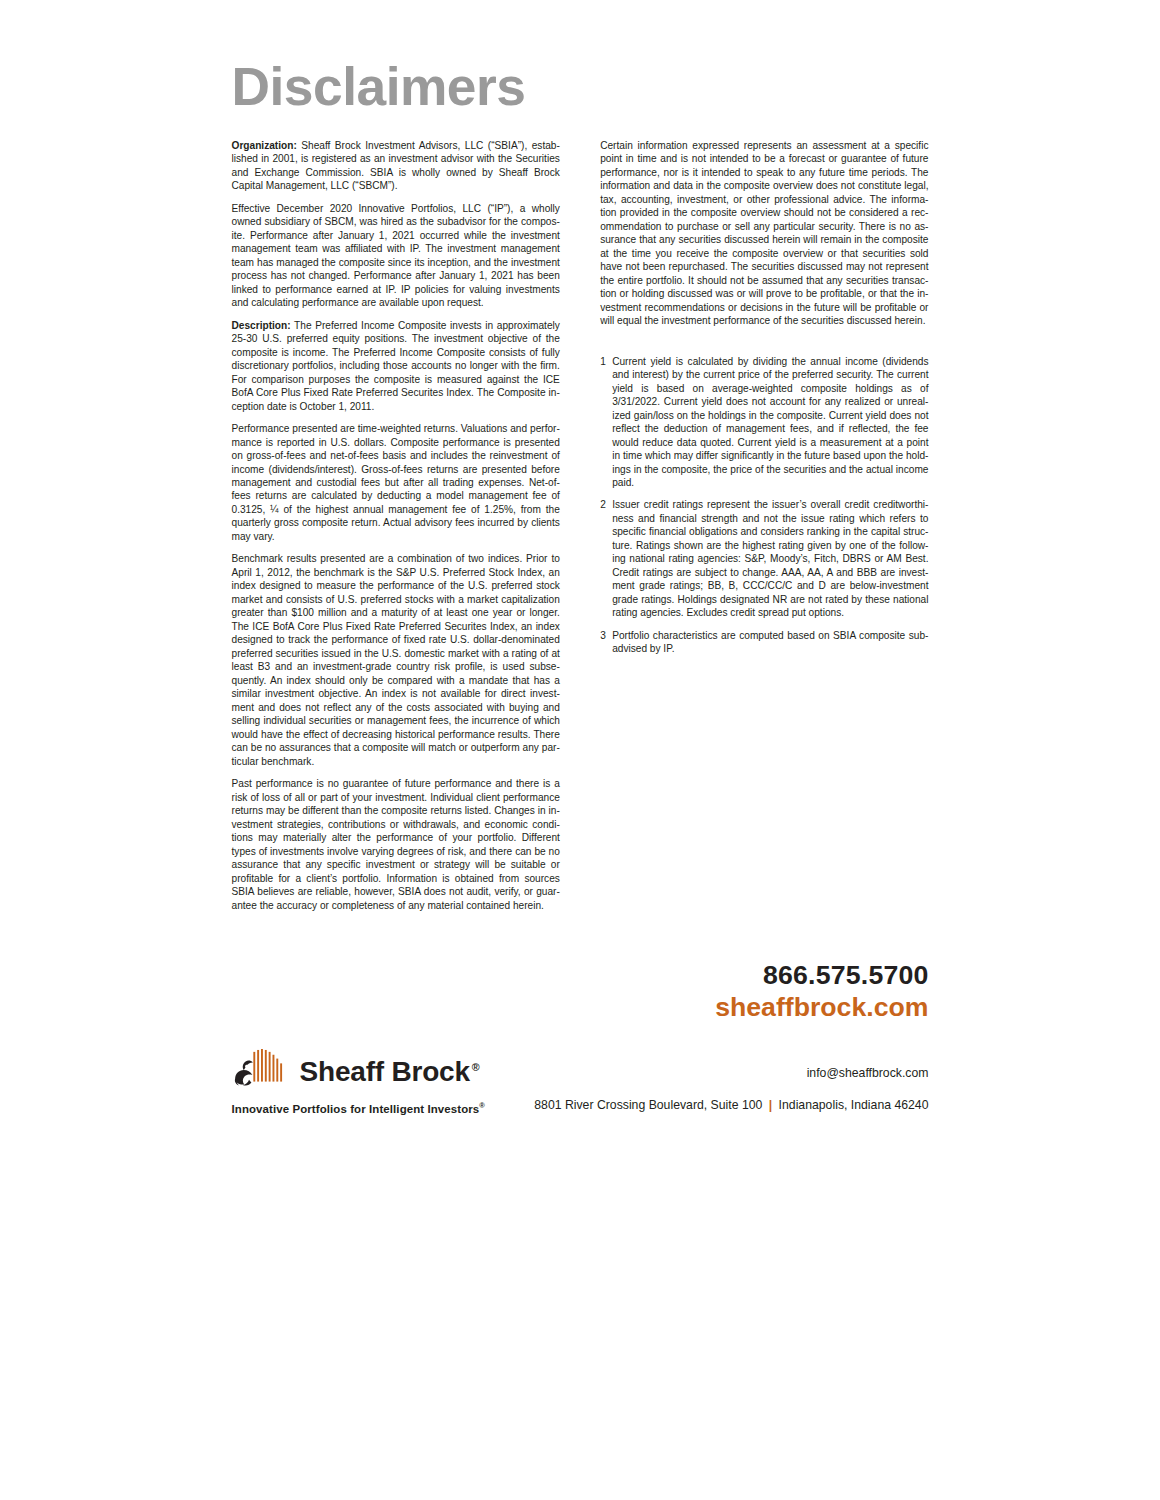Disclaimers
Organization: Sheaff Brock Investment Advisors, LLC (“SBIA”), established in 2001, is registered as an investment advisor with the Securities and Exchange Commission. SBIA is wholly owned by Sheaff Brock Capital Management, LLC (“SBCM”).
Effective December 2020 Innovative Portfolios, LLC (“IP”), a wholly owned subsidiary of SBCM, was hired as the subadvisor for the composite. Performance after January 1, 2021 occurred while the investment management team was affiliated with IP. The investment management team has managed the composite since its inception, and the investment process has not changed. Performance after January 1, 2021 has been linked to performance earned at IP. IP policies for valuing investments and calculating performance are available upon request.
Description: The Preferred Income Composite invests in approximately 25-30 U.S. preferred equity positions. The investment objective of the composite is income. The Preferred Income Composite consists of fully discretionary portfolios, including those accounts no longer with the firm. For comparison purposes the composite is measured against the ICE BofA Core Plus Fixed Rate Preferred Securites Index. The Composite inception date is October 1, 2011.
Performance presented are time-weighted returns. Valuations and performance is reported in U.S. dollars. Composite performance is presented on gross-of-fees and net-of-fees basis and includes the reinvestment of income (dividends/interest). Gross-of-fees returns are presented before management and custodial fees but after all trading expenses. Net-of-fees returns are calculated by deducting a model management fee of 0.3125, ¼ of the highest annual management fee of 1.25%, from the quarterly gross composite return. Actual advisory fees incurred by clients may vary.
Benchmark results presented are a combination of two indices. Prior to April 1, 2012, the benchmark is the S&P U.S. Preferred Stock Index, an index designed to measure the performance of the U.S. preferred stock market and consists of U.S. preferred stocks with a market capitalization greater than $100 million and a maturity of at least one year or longer. The ICE BofA Core Plus Fixed Rate Preferred Securites Index, an index designed to track the performance of fixed rate U.S. dollar-denominated preferred securities issued in the U.S. domestic market with a rating of at least B3 and an investment-grade country risk profile, is used subsequently. An index should only be compared with a mandate that has a similar investment objective. An index is not available for direct investment and does not reflect any of the costs associated with buying and selling individual securities or management fees, the incurrence of which would have the effect of decreasing historical performance results. There can be no assurances that a composite will match or outperform any particular benchmark.
Past performance is no guarantee of future performance and there is a risk of loss of all or part of your investment. Individual client performance returns may be different than the composite returns listed. Changes in investment strategies, contributions or withdrawals, and economic conditions may materially alter the performance of your portfolio. Different types of investments involve varying degrees of risk, and there can be no assurance that any specific investment or strategy will be suitable or profitable for a client’s portfolio. Information is obtained from sources SBIA believes are reliable, however, SBIA does not audit, verify, or guarantee the accuracy or completeness of any material contained herein.
Certain information expressed represents an assessment at a specific point in time and is not intended to be a forecast or guarantee of future performance, nor is it intended to speak to any future time periods. The information and data in the composite overview does not constitute legal, tax, accounting, investment, or other professional advice. The information provided in the composite overview should not be considered a recommendation to purchase or sell any particular security. There is no assurance that any securities discussed herein will remain in the composite at the time you receive the composite overview or that securities sold have not been repurchased. The securities discussed may not represent the entire portfolio. It should not be assumed that any securities transaction or holding discussed was or will prove to be profitable, or that the investment recommendations or decisions in the future will be profitable or will equal the investment performance of the securities discussed herein.
Current yield is calculated by dividing the annual income (dividends and interest) by the current price of the preferred security. The current yield is based on average-weighted composite holdings as of 3/31/2022. Current yield does not account for any realized or unrealized gain/loss on the holdings in the composite. Current yield does not reflect the deduction of management fees, and if reflected, the fee would reduce data quoted. Current yield is a measurement at a point in time which may differ significantly in the future based upon the holdings in the composite, the price of the securities and the actual income paid.
Issuer credit ratings represent the issuer’s overall credit creditworthiness and financial strength and not the issue rating which refers to specific financial obligations and considers ranking in the capital structure. Ratings shown are the highest rating given by one of the following national rating agencies: S&P, Moody’s, Fitch, DBRS or AM Best. Credit ratings are subject to change. AAA, AA, A and BBB are investment grade ratings; BB, B, CCC/CC/C and D are below-investment grade ratings. Holdings designated NR are not rated by these national rating agencies. Excludes credit spread put options.
Portfolio characteristics are computed based on SBIA composite subadvised by IP.
866.575.5700
sheaffbrock.com
Sheaff Brock®
Innovative Portfolios for Intelligent Investors®
info@sheaffbrock.com 8801 River Crossing Boulevard, Suite 100 | Indianapolis, Indiana 46240